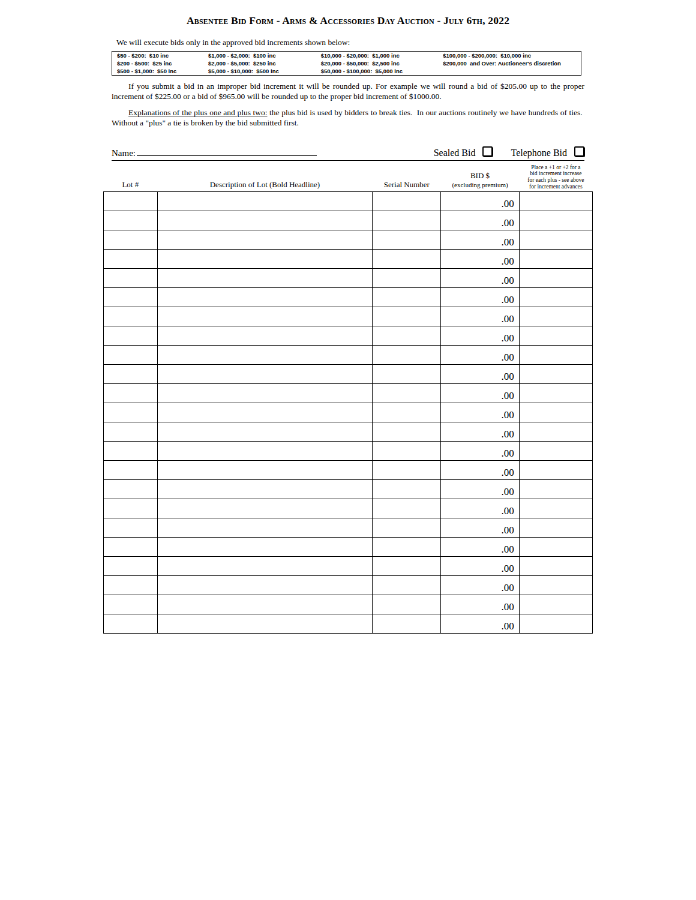Absentee Bid Form - Arms & Accessories Day Auction - July 6th, 2022
We will execute bids only in the approved bid increments shown below:
| $50 - $200: $10 inc | $1,000 - $2,000: $100 inc | $10,000 - $20,000: $1,000 inc | $100,000 - $200,000: $10,000 inc |
| $200 - $500: $25 inc | $2,000 - $5,000: $250 inc | $20,000 - $50,000: $2,500 inc | $200,000 and Over: Auctioneer's discretion |
| $500 - $1,000: $50 inc | $5,000 - $10,000: $500 inc | $50,000 - $100,000: $5,000 inc | |
If you submit a bid in an improper bid increment it will be rounded up. For example we will round a bid of $205.00 up to the proper increment of $225.00 or a bid of $965.00 will be rounded up to the proper bid increment of $1000.00.
Explanations of the plus one and plus two: the plus bid is used by bidders to break ties. In our auctions routinely we have hundreds of ties. Without a "plus" a tie is broken by the bid submitted first.
Name: Sealed Bid Telephone Bid
| Lot # | Description of Lot (Bold Headline) | Serial Number | BID $ (excluding premium) | Place a +1 or +2 for a bid increment increase for each plus - see above for increment advances |
| --- | --- | --- | --- | --- |
| | | | .00 | |
| | | | .00 | |
| | | | .00 | |
| | | | .00 | |
| | | | .00 | |
| | | | .00 | |
| | | | .00 | |
| | | | .00 | |
| | | | .00 | |
| | | | .00 | |
| | | | .00 | |
| | | | .00 | |
| | | | .00 | |
| | | | .00 | |
| | | | .00 | |
| | | | .00 | |
| | | | .00 | |
| | | | .00 | |
| | | | .00 | |
| | | | .00 | |
| | | | .00 | |
| | | | .00 | |
| | | | .00 | |